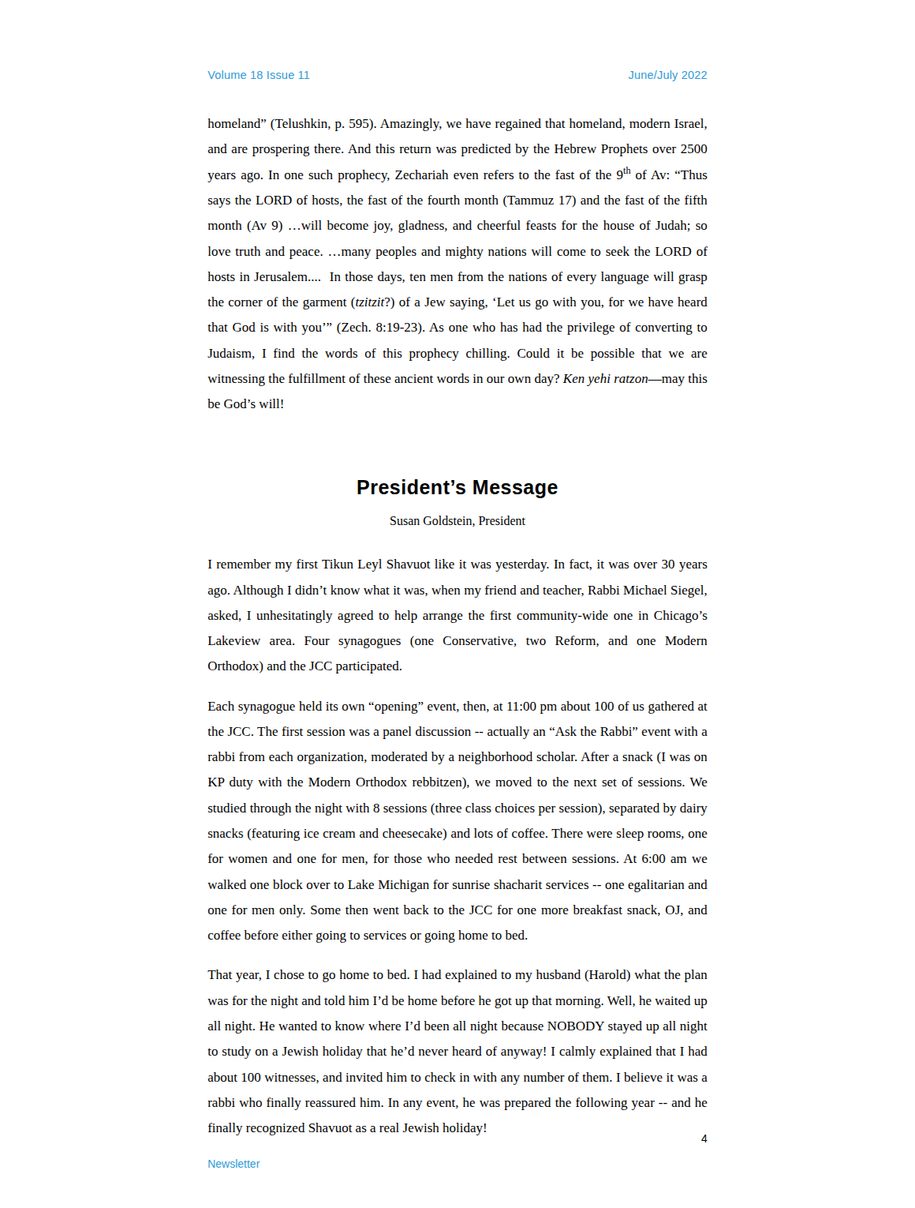Volume 18 Issue 11
June/July 2022
homeland” (Telushkin, p. 595). Amazingly, we have regained that homeland, modern Israel, and are prospering there. And this return was predicted by the Hebrew Prophets over 2500 years ago. In one such prophecy, Zechariah even refers to the fast of the 9th of Av: “Thus says the LORD of hosts, the fast of the fourth month (Tammuz 17) and the fast of the fifth month (Av 9) …will become joy, gladness, and cheerful feasts for the house of Judah; so love truth and peace. …many peoples and mighty nations will come to seek the LORD of hosts in Jerusalem.... In those days, ten men from the nations of every language will grasp the corner of the garment (tzitzit?) of a Jew saying, ‘Let us go with you, for we have heard that God is with you’” (Zech. 8:19-23). As one who has had the privilege of converting to Judaism, I find the words of this prophecy chilling. Could it be possible that we are witnessing the fulfillment of these ancient words in our own day? Ken yehi ratzon—may this be God’s will!
President’s Message
Susan Goldstein, President
I remember my first Tikun Leyl Shavuot like it was yesterday. In fact, it was over 30 years ago. Although I didn’t know what it was, when my friend and teacher, Rabbi Michael Siegel, asked, I unhesitatingly agreed to help arrange the first community-wide one in Chicago’s Lakeview area. Four synagogues (one Conservative, two Reform, and one Modern Orthodox) and the JCC participated.
Each synagogue held its own “opening” event, then, at 11:00 pm about 100 of us gathered at the JCC. The first session was a panel discussion -- actually an “Ask the Rabbi” event with a rabbi from each organization, moderated by a neighborhood scholar. After a snack (I was on KP duty with the Modern Orthodox rebbitzen), we moved to the next set of sessions. We studied through the night with 8 sessions (three class choices per session), separated by dairy snacks (featuring ice cream and cheesecake) and lots of coffee. There were sleep rooms, one for women and one for men, for those who needed rest between sessions. At 6:00 am we walked one block over to Lake Michigan for sunrise shacharit services -- one egalitarian and one for men only. Some then went back to the JCC for one more breakfast snack, OJ, and coffee before either going to services or going home to bed.
That year, I chose to go home to bed. I had explained to my husband (Harold) what the plan was for the night and told him I’d be home before he got up that morning. Well, he waited up all night. He wanted to know where I’d been all night because NOBODY stayed up all night to study on a Jewish holiday that he’d never heard of anyway! I calmly explained that I had about 100 witnesses, and invited him to check in with any number of them. I believe it was a rabbi who finally reassured him. In any event, he was prepared the following year -- and he finally recognized Shavuot as a real Jewish holiday!
4
Newsletter